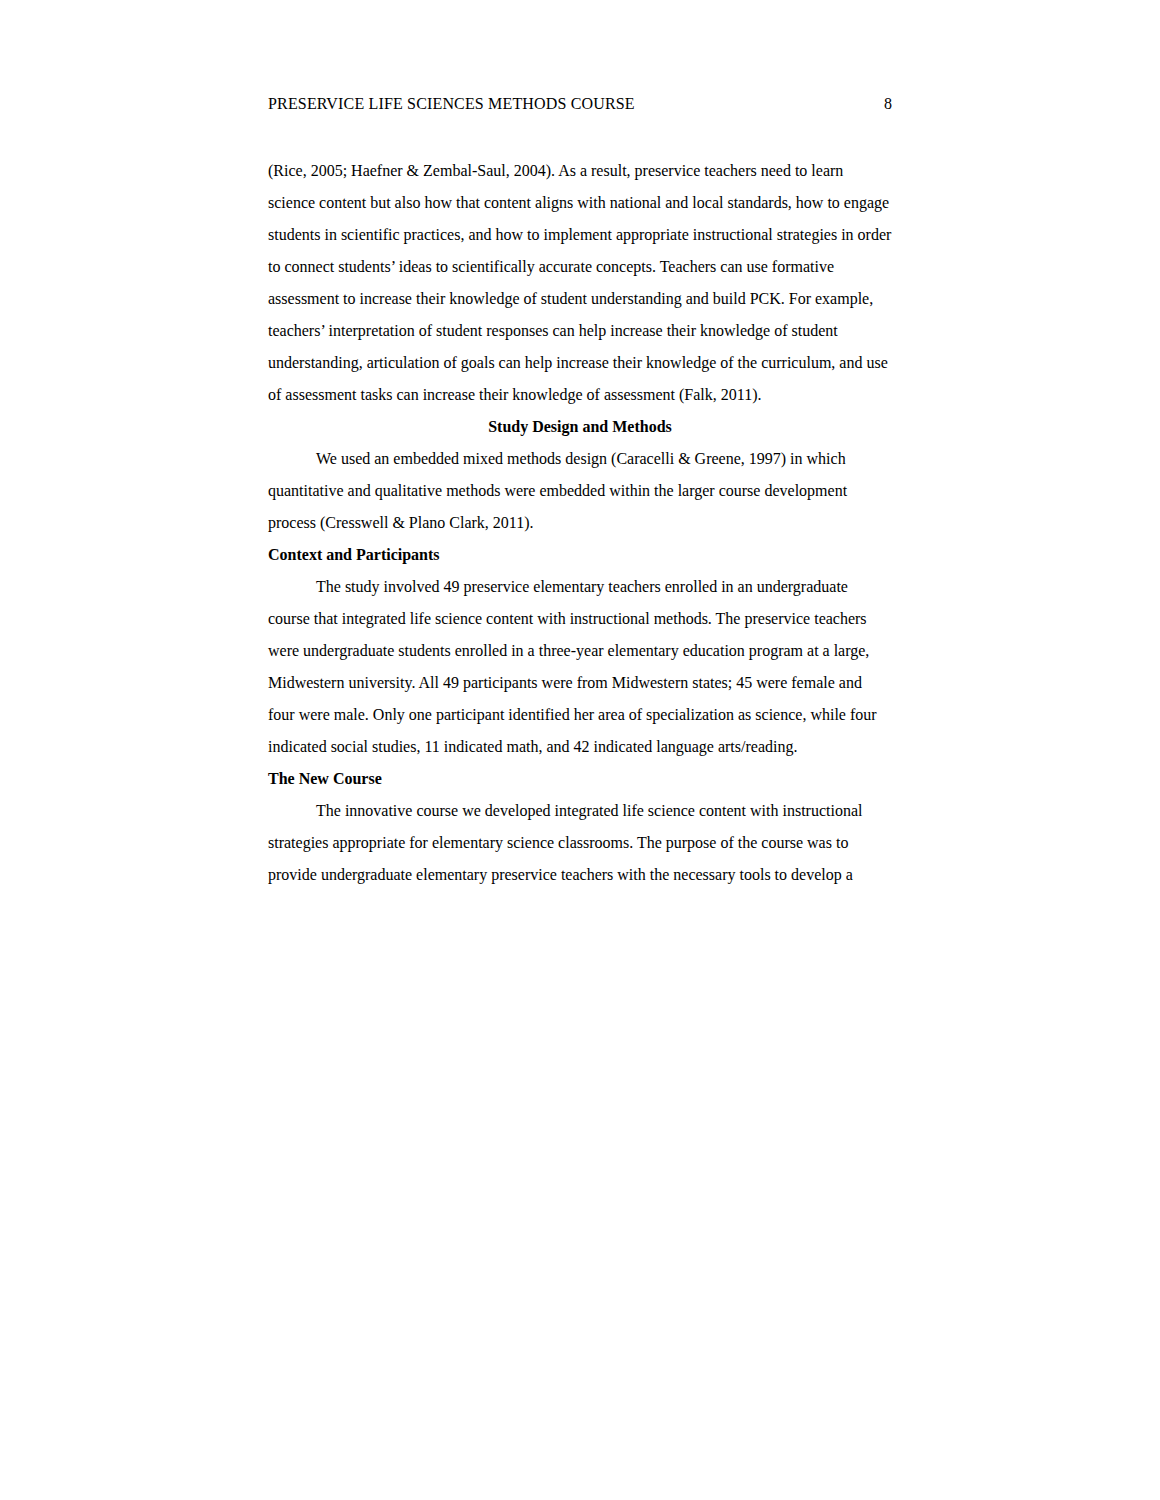Preservice Life Sciences Methods Course 8
(Rice, 2005; Haefner & Zembal-Saul, 2004). As a result, preservice teachers need to learn science content but also how that content aligns with national and local standards, how to engage students in scientific practices, and how to implement appropriate instructional strategies in order to connect students’ ideas to scientifically accurate concepts. Teachers can use formative assessment to increase their knowledge of student understanding and build PCK. For example, teachers’ interpretation of student responses can help increase their knowledge of student understanding, articulation of goals can help increase their knowledge of the curriculum, and use of assessment tasks can increase their knowledge of assessment (Falk, 2011).
Study Design and Methods
We used an embedded mixed methods design (Caracelli & Greene, 1997) in which quantitative and qualitative methods were embedded within the larger course development process (Cresswell & Plano Clark, 2011).
Context and Participants
The study involved 49 preservice elementary teachers enrolled in an undergraduate course that integrated life science content with instructional methods. The preservice teachers were undergraduate students enrolled in a three-year elementary education program at a large, Midwestern university. All 49 participants were from Midwestern states; 45 were female and four were male. Only one participant identified her area of specialization as science, while four indicated social studies, 11 indicated math, and 42 indicated language arts/reading.
The New Course
The innovative course we developed integrated life science content with instructional strategies appropriate for elementary science classrooms. The purpose of the course was to provide undergraduate elementary preservice teachers with the necessary tools to develop a